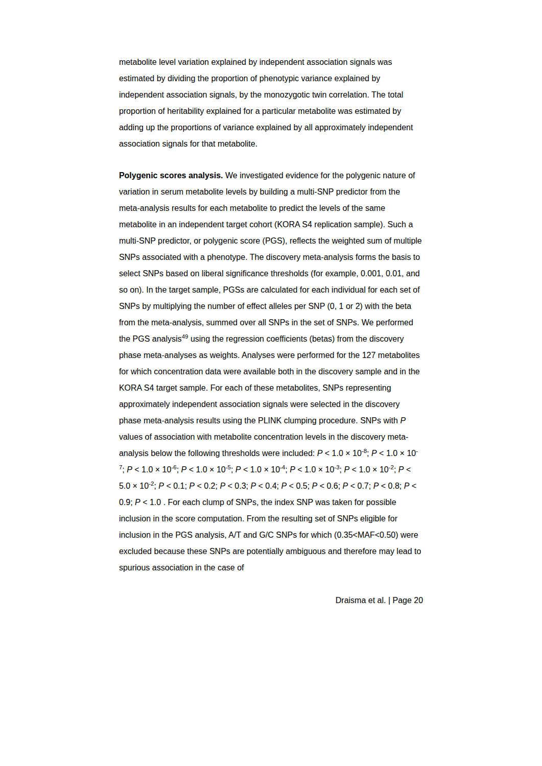metabolite level variation explained by independent association signals was estimated by dividing the proportion of phenotypic variance explained by independent association signals, by the monozygotic twin correlation. The total proportion of heritability explained for a particular metabolite was estimated by adding up the proportions of variance explained by all approximately independent association signals for that metabolite.
Polygenic scores analysis. We investigated evidence for the polygenic nature of variation in serum metabolite levels by building a multi-SNP predictor from the meta-analysis results for each metabolite to predict the levels of the same metabolite in an independent target cohort (KORA S4 replication sample). Such a multi-SNP predictor, or polygenic score (PGS), reflects the weighted sum of multiple SNPs associated with a phenotype. The discovery meta-analysis forms the basis to select SNPs based on liberal significance thresholds (for example, 0.001, 0.01, and so on). In the target sample, PGSs are calculated for each individual for each set of SNPs by multiplying the number of effect alleles per SNP (0, 1 or 2) with the beta from the meta-analysis, summed over all SNPs in the set of SNPs. We performed the PGS analysis49 using the regression coefficients (betas) from the discovery phase meta-analyses as weights. Analyses were performed for the 127 metabolites for which concentration data were available both in the discovery sample and in the KORA S4 target sample. For each of these metabolites, SNPs representing approximately independent association signals were selected in the discovery phase meta-analysis results using the PLINK clumping procedure. SNPs with P values of association with metabolite concentration levels in the discovery meta-analysis below the following thresholds were included: P < 1.0 × 10-8; P < 1.0 × 10-7; P < 1.0 × 10-6; P < 1.0 × 10-5; P < 1.0 × 10-4; P < 1.0 × 10-3; P < 1.0 × 10-2; P < 5.0 × 10-2; P < 0.1; P < 0.2; P < 0.3; P < 0.4; P < 0.5; P < 0.6; P < 0.7; P < 0.8; P < 0.9; P < 1.0 . For each clump of SNPs, the index SNP was taken for possible inclusion in the score computation. From the resulting set of SNPs eligible for inclusion in the PGS analysis, A/T and G/C SNPs for which (0.35<MAF<0.50) were excluded because these SNPs are potentially ambiguous and therefore may lead to spurious association in the case of
Draisma et al. | Page 20